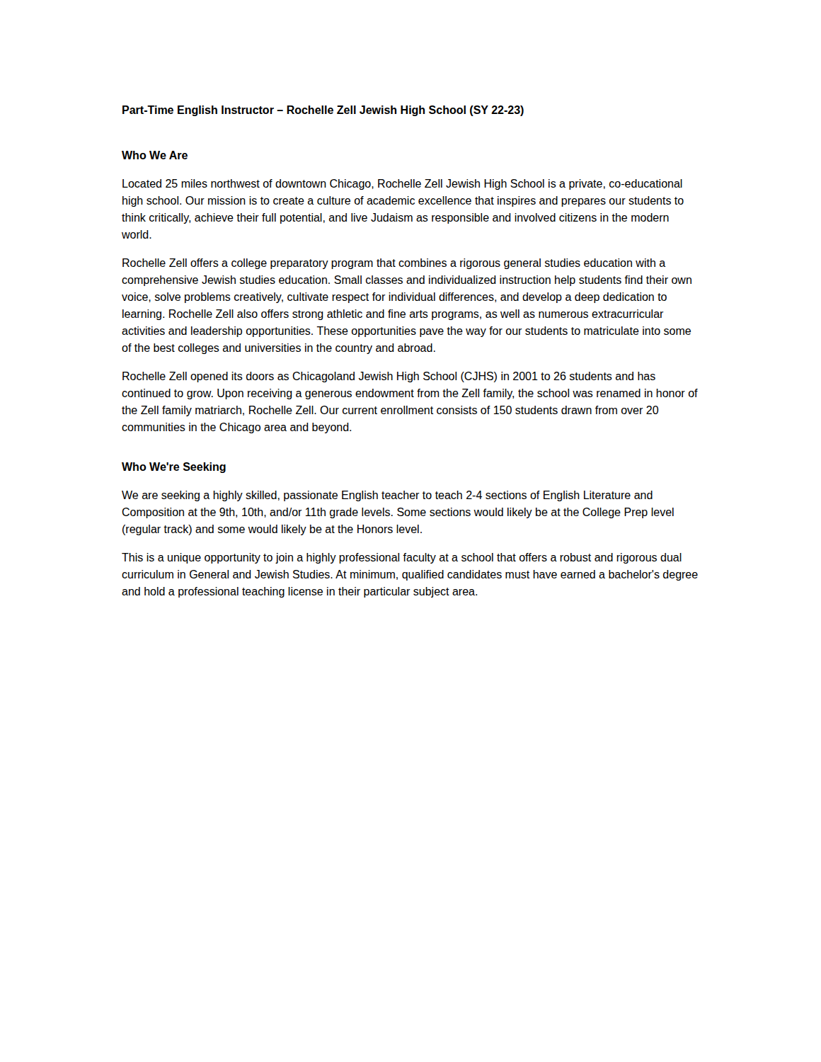Part-Time English Instructor – Rochelle Zell Jewish High School (SY 22-23)
Who We Are
Located 25 miles northwest of downtown Chicago, Rochelle Zell Jewish High School is a private, co-educational high school. Our mission is to create a culture of academic excellence that inspires and prepares our students to think critically, achieve their full potential, and live Judaism as responsible and involved citizens in the modern world.
Rochelle Zell offers a college preparatory program that combines a rigorous general studies education with a comprehensive Jewish studies education. Small classes and individualized instruction help students find their own voice, solve problems creatively, cultivate respect for individual differences, and develop a deep dedication to learning. Rochelle Zell also offers strong athletic and fine arts programs, as well as numerous extracurricular activities and leadership opportunities. These opportunities pave the way for our students to matriculate into some of the best colleges and universities in the country and abroad.
Rochelle Zell opened its doors as Chicagoland Jewish High School (CJHS) in 2001 to 26 students and has continued to grow. Upon receiving a generous endowment from the Zell family, the school was renamed in honor of the Zell family matriarch, Rochelle Zell. Our current enrollment consists of 150 students drawn from over 20 communities in the Chicago area and beyond.
Who We're Seeking
We are seeking a highly skilled, passionate English teacher to teach 2-4 sections of English Literature and Composition at the 9th, 10th, and/or 11th grade levels. Some sections would likely be at the College Prep level (regular track) and some would likely be at the Honors level.
This is a unique opportunity to join a highly professional faculty at a school that offers a robust and rigorous dual curriculum in General and Jewish Studies. At minimum, qualified candidates must have earned a bachelor's degree and hold a professional teaching license in their particular subject area.